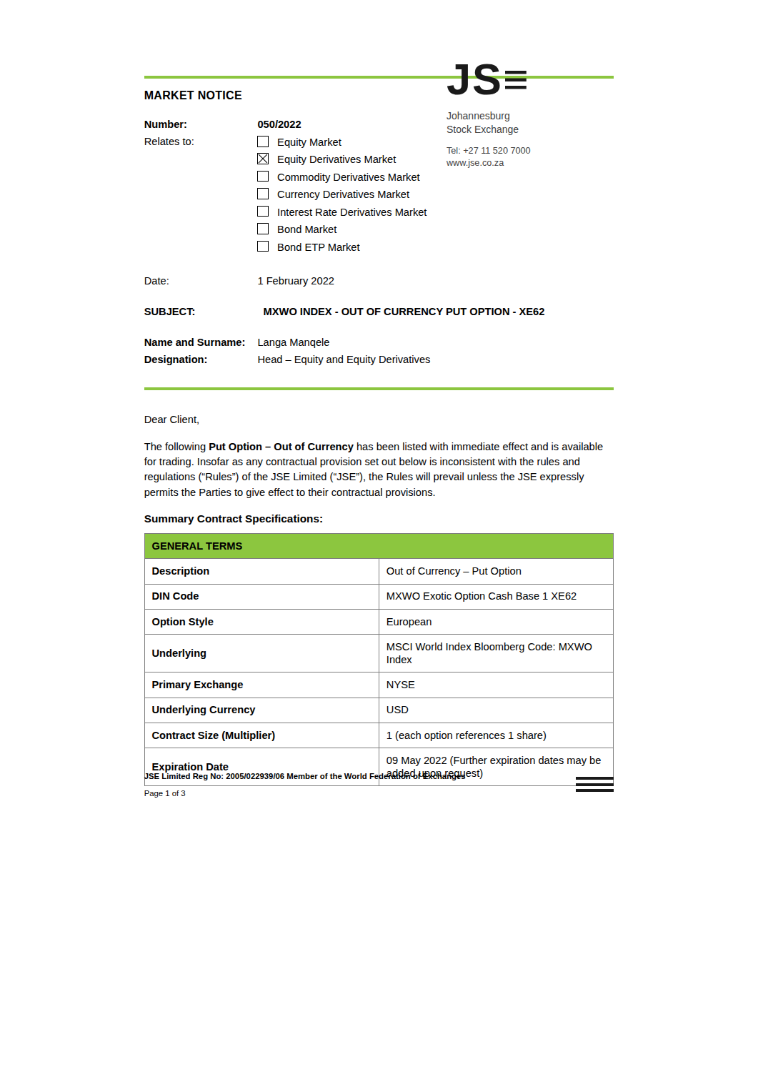JS≡
Johannesburg
Stock Exchange
Tel: +27 11 520 7000
www.jse.co.za
MARKET NOTICE
| Number: | 050/2022 |
| Relates to: | Equity Market Equity Derivatives Market Commodity Derivatives Market Currency Derivatives Market Interest Rate Derivatives Market Bond Market Bond ETP Market |
| Date: | 1 February 2022 |
| SUBJECT: | MXWO INDEX - OUT OF CURRENCY PUT OPTION - XE62 |
| Name and Surname: | Langa Manqele |
| Designation: | Head – Equity and Equity Derivatives |
Dear Client,
The following Put Option – Out of Currency has been listed with immediate effect and is available for trading. Insofar as any contractual provision set out below is inconsistent with the rules and regulations (“Rules”) of the JSE Limited (“JSE”), the Rules will prevail unless the JSE expressly permits the Parties to give effect to their contractual provisions.
Summary Contract Specifications:
| GENERAL TERMS |
| --- |
| Description | Out of Currency – Put Option |
| DIN Code | MXWO Exotic Option Cash Base 1 XE62 |
| Option Style | European |
| Underlying | MSCI World Index Bloomberg Code: MXWO Index |
| Primary Exchange | NYSE |
| Underlying Currency | USD |
| Contract Size (Multiplier) | 1 (each option references 1 share) |
| Expiration Date | 09 May 2022 (Further expiration dates may be added upon request) |
JSE Limited Reg No: 2005/022939/06 Member of the World Federation of Exchanges
Page 1 of 3